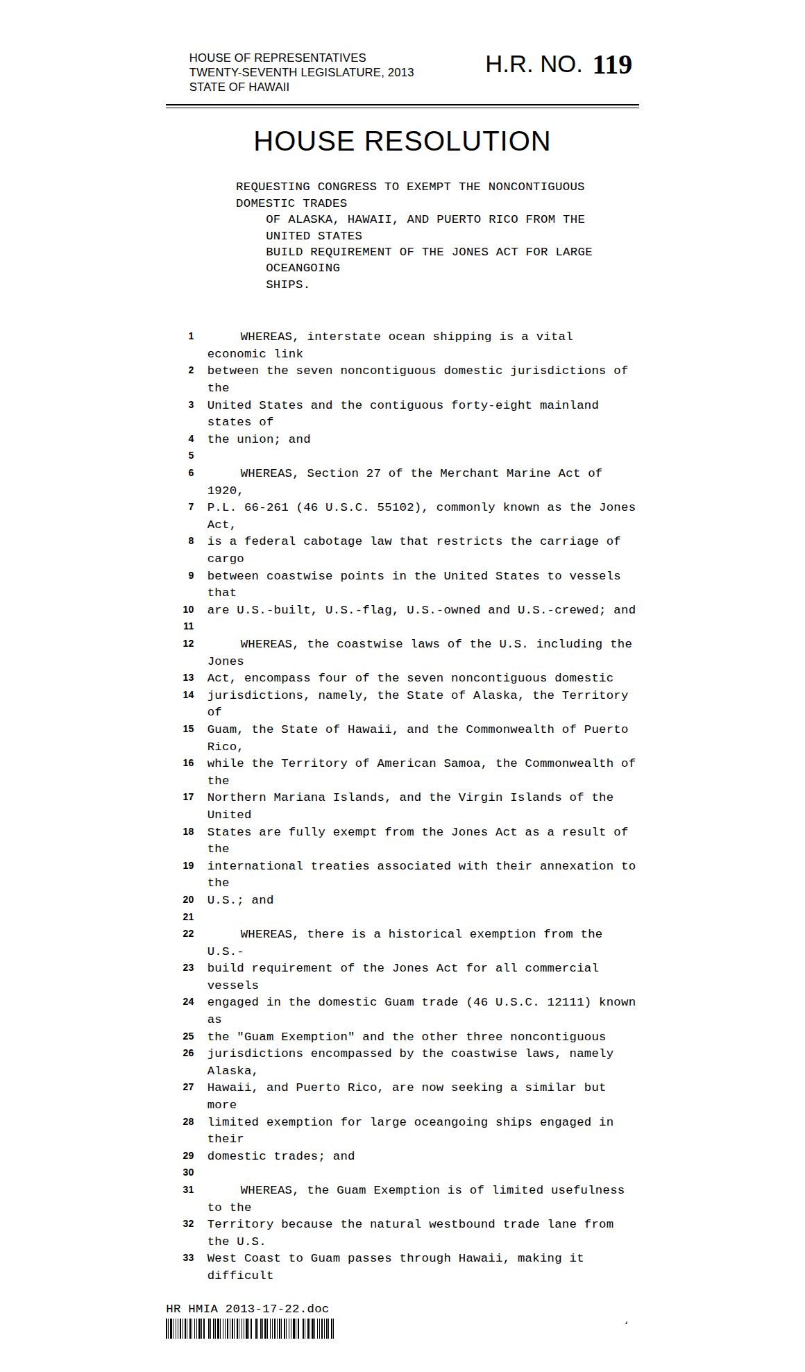HOUSE OF REPRESENTATIVES
TWENTY-SEVENTH LEGISLATURE, 2013
STATE OF HAWAII
H.R. NO. 119
HOUSE RESOLUTION
REQUESTING CONGRESS TO EXEMPT THE NONCONTIGUOUS DOMESTIC TRADES OF ALASKA, HAWAII, AND PUERTO RICO FROM THE UNITED STATES BUILD REQUIREMENT OF THE JONES ACT FOR LARGE OCEANGOING SHIPS.
WHEREAS, interstate ocean shipping is a vital economic link
between the seven noncontiguous domestic jurisdictions of the
United States and the contiguous forty-eight mainland states of
the union; and
WHEREAS, Section 27 of the Merchant Marine Act of 1920,
P.L. 66-261 (46 U.S.C. 55102), commonly known as the Jones Act,
is a federal cabotage law that restricts the carriage of cargo
between coastwise points in the United States to vessels that
are U.S.-built, U.S.-flag, U.S.-owned and U.S.-crewed; and
WHEREAS, the coastwise laws of the U.S. including the Jones
Act, encompass four of the seven noncontiguous domestic
jurisdictions, namely, the State of Alaska, the Territory of
Guam, the State of Hawaii, and the Commonwealth of Puerto Rico,
while the Territory of American Samoa, the Commonwealth of the
Northern Mariana Islands, and the Virgin Islands of the United
States are fully exempt from the Jones Act as a result of the
international treaties associated with their annexation to the
U.S.; and
WHEREAS, there is a historical exemption from the U.S.-
build requirement of the Jones Act for all commercial vessels
engaged in the domestic Guam trade (46 U.S.C. 12111) known as
the "Guam Exemption" and the other three noncontiguous
jurisdictions encompassed by the coastwise laws, namely Alaska,
Hawaii, and Puerto Rico, are now seeking a similar but more
limited exemption for large oceangoing ships engaged in their
domestic trades; and
WHEREAS, the Guam Exemption is of limited usefulness to the
Territory because the natural westbound trade lane from the U.S.
West Coast to Guam passes through Hawaii, making it difficult
HR HMIA 2013-17-22.doc
‘